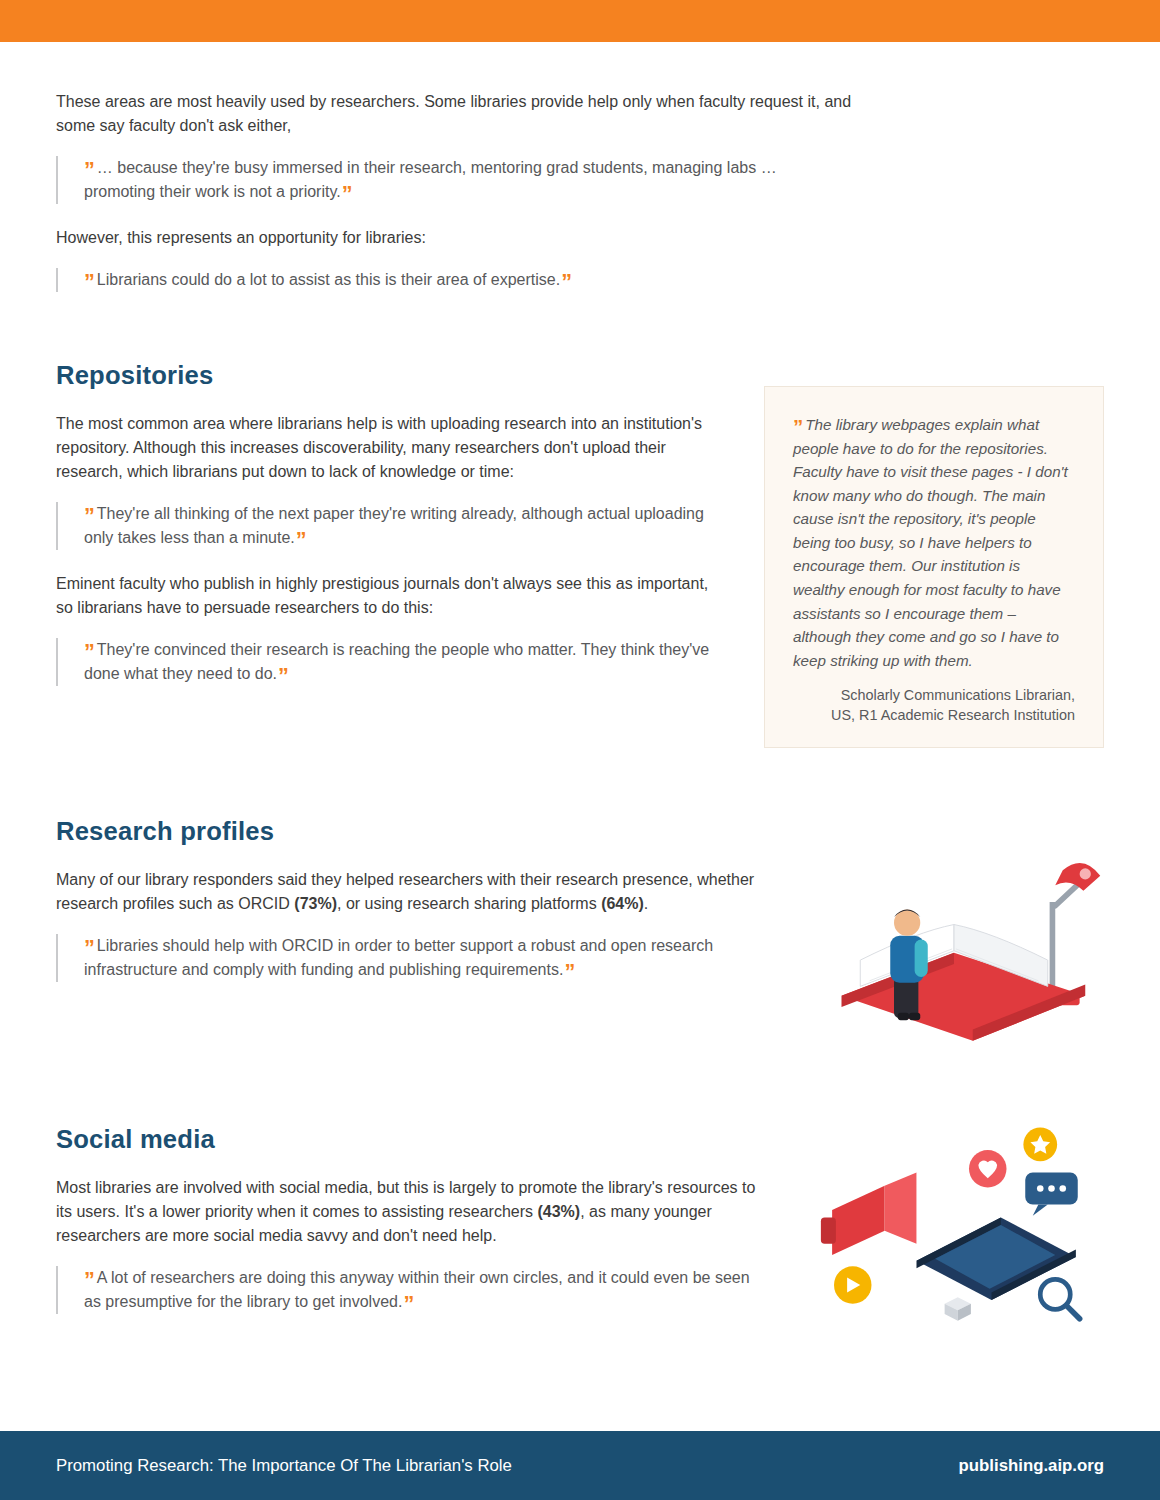These areas are most heavily used by researchers. Some libraries provide help only when faculty request it, and some say faculty don't ask either,
”… because they're busy immersed in their research, mentoring grad students, managing labs … promoting their work is not a priority.”
However, this represents an opportunity for libraries:
”Librarians could do a lot to assist as this is their area of expertise.”
Repositories
The most common area where librarians help is with uploading research into an institution's repository. Although this increases discoverability, many researchers don't upload their research, which librarians put down to lack of knowledge or time:
”They're all thinking of the next paper they're writing already, although actual uploading only takes less than a minute.”
Eminent faculty who publish in highly prestigious journals don't always see this as important, so librarians have to persuade researchers to do this:
”They're convinced their research is reaching the people who matter. They think they've done what they need to do.”
”The library webpages explain what people have to do for the repositories. Faculty have to visit these pages - I don't know many who do though. The main cause isn't the repository, it's people being too busy, so I have helpers to encourage them. Our institution is wealthy enough for most faculty to have assistants so I encourage them – although they come and go so I have to keep striking up with them.
Scholarly Communications Librarian,
US, R1 Academic Research Institution
Research profiles
Many of our library responders said they helped researchers with their research presence, whether research profiles such as ORCID (73%), or using research sharing platforms (64%).
”Libraries should help with ORCID in order to better support a robust and open research infrastructure and comply with funding and publishing requirements.”
Social media
Most libraries are involved with social media, but this is largely to promote the library's resources to its users. It's a lower priority when it comes to assisting researchers (43%), as many younger researchers are more social media savvy and don't need help.
”A lot of researchers are doing this anyway within their own circles, and it could even be seen as presumptive for the library to get involved.”
Promoting Research: The Importance Of The Librarian's Role
publishing.aip.org